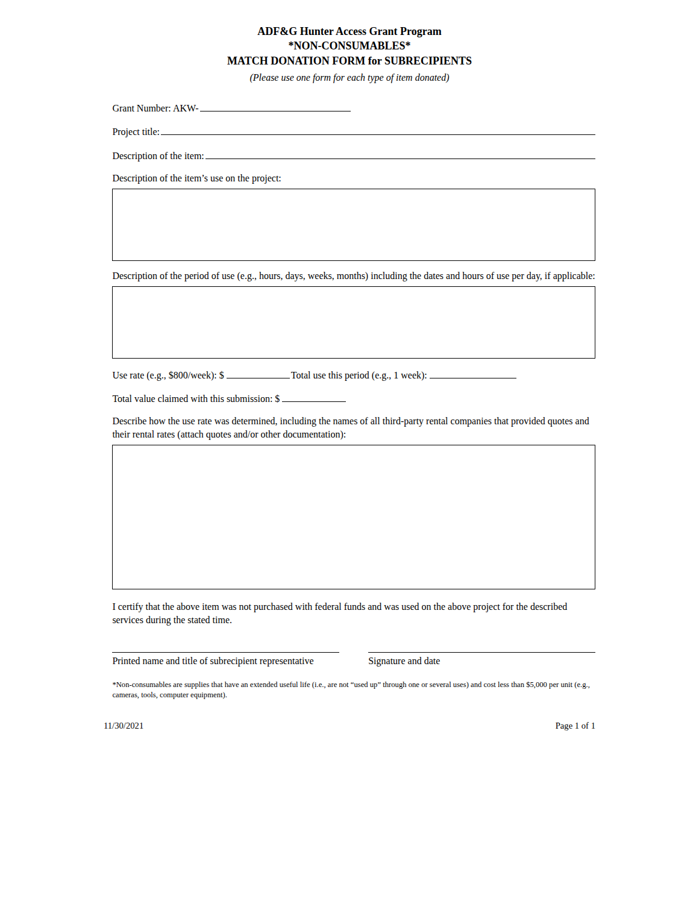ADF&G Hunter Access Grant Program
*NON-CONSUMABLES*
MATCH DONATION FORM for SUBRECIPIENTS
(Please use one form for each type of item donated)
Grant Number: AKW-
Project title:
Description of the item:
Description of the item’s use on the project:
Description of the period of use (e.g., hours, days, weeks, months) including the dates and hours of use per day, if applicable:
Use rate (e.g., $800/week): $ Total use this period (e.g., 1 week):
Total value claimed with this submission: $
Describe how the use rate was determined, including the names of all third-party rental companies that provided quotes and their rental rates (attach quotes and/or other documentation):
I certify that the above item was not purchased with federal funds and was used on the above project for the described services during the stated time.
Printed name and title of subrecipient representative
Signature and date
*Non-consumables are supplies that have an extended useful life (i.e., are not “used up” through one or several uses) and cost less than $5,000 per unit (e.g., cameras, tools, computer equipment).
11/30/2021 Page 1 of 1